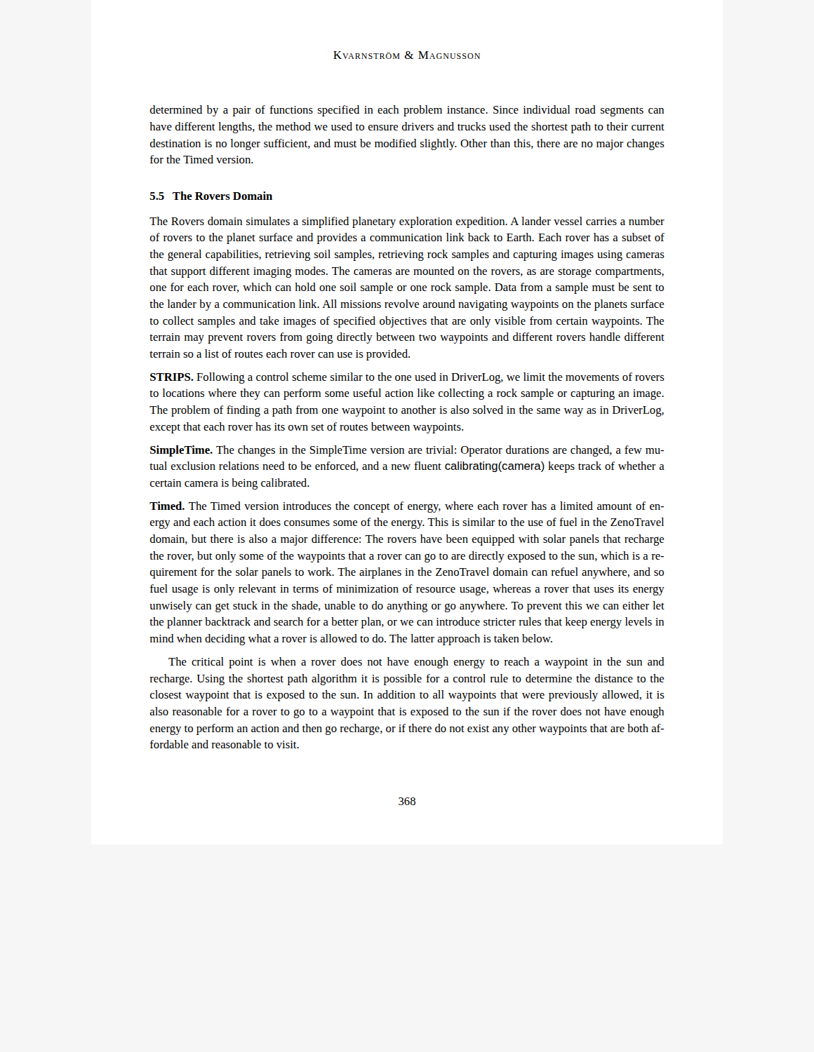Kvarnström & Magnusson
determined by a pair of functions specified in each problem instance. Since individual road segments can have different lengths, the method we used to ensure drivers and trucks used the shortest path to their current destination is no longer sufficient, and must be modified slightly. Other than this, there are no major changes for the Timed version.
5.5 The Rovers Domain
The Rovers domain simulates a simplified planetary exploration expedition. A lander vessel carries a number of rovers to the planet surface and provides a communication link back to Earth. Each rover has a subset of the general capabilities, retrieving soil samples, retrieving rock samples and capturing images using cameras that support different imaging modes. The cameras are mounted on the rovers, as are storage compartments, one for each rover, which can hold one soil sample or one rock sample. Data from a sample must be sent to the lander by a communication link. All missions revolve around navigating waypoints on the planets surface to collect samples and take images of specified objectives that are only visible from certain waypoints. The terrain may prevent rovers from going directly between two waypoints and different rovers handle different terrain so a list of routes each rover can use is provided.
STRIPS. Following a control scheme similar to the one used in DriverLog, we limit the movements of rovers to locations where they can perform some useful action like collecting a rock sample or capturing an image. The problem of finding a path from one waypoint to another is also solved in the same way as in DriverLog, except that each rover has its own set of routes between waypoints.
SimpleTime. The changes in the SimpleTime version are trivial: Operator durations are changed, a few mutual exclusion relations need to be enforced, and a new fluent calibrating(camera) keeps track of whether a certain camera is being calibrated.
Timed. The Timed version introduces the concept of energy, where each rover has a limited amount of energy and each action it does consumes some of the energy. This is similar to the use of fuel in the ZenoTravel domain, but there is also a major difference: The rovers have been equipped with solar panels that recharge the rover, but only some of the waypoints that a rover can go to are directly exposed to the sun, which is a requirement for the solar panels to work. The airplanes in the ZenoTravel domain can refuel anywhere, and so fuel usage is only relevant in terms of minimization of resource usage, whereas a rover that uses its energy unwisely can get stuck in the shade, unable to do anything or go anywhere. To prevent this we can either let the planner backtrack and search for a better plan, or we can introduce stricter rules that keep energy levels in mind when deciding what a rover is allowed to do. The latter approach is taken below.
The critical point is when a rover does not have enough energy to reach a waypoint in the sun and recharge. Using the shortest path algorithm it is possible for a control rule to determine the distance to the closest waypoint that is exposed to the sun. In addition to all waypoints that were previously allowed, it is also reasonable for a rover to go to a waypoint that is exposed to the sun if the rover does not have enough energy to perform an action and then go recharge, or if there do not exist any other waypoints that are both affordable and reasonable to visit.
368